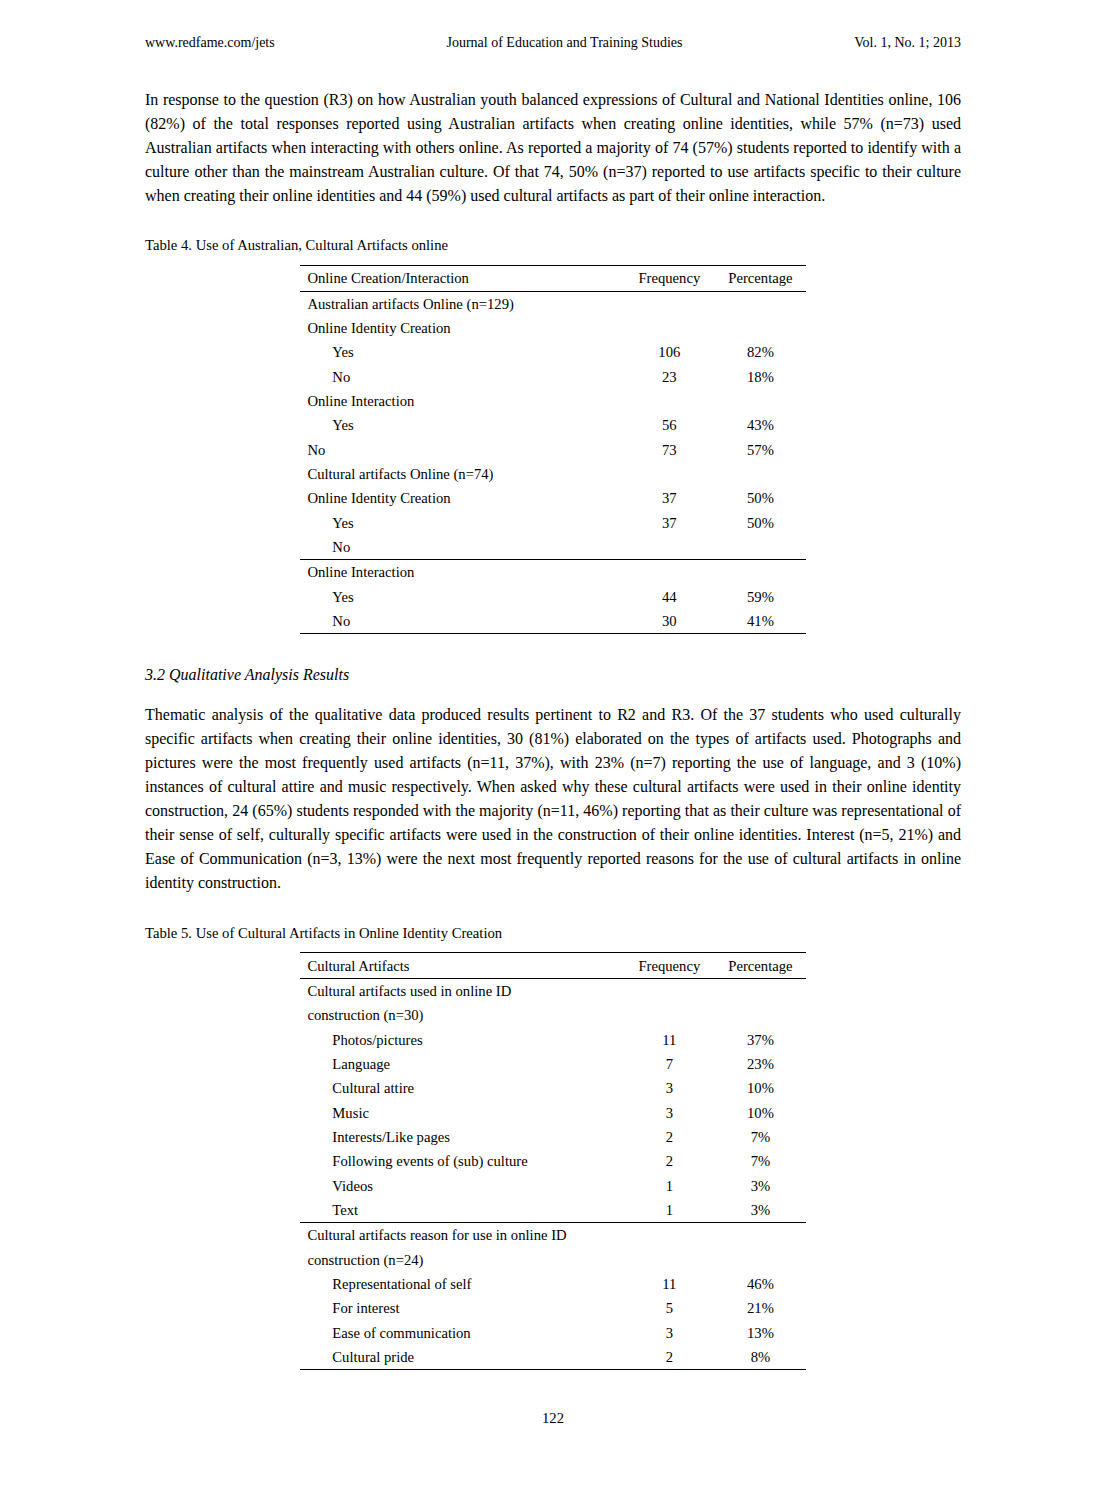www.redfame.com/jets
Journal of Education and Training Studies
Vol. 1, No. 1; 2013
In response to the question (R3) on how Australian youth balanced expressions of Cultural and National Identities online, 106 (82%) of the total responses reported using Australian artifacts when creating online identities, while 57% (n=73) used Australian artifacts when interacting with others online. As reported a majority of 74 (57%) students reported to identify with a culture other than the mainstream Australian culture. Of that 74, 50% (n=37) reported to use artifacts specific to their culture when creating their online identities and 44 (59%) used cultural artifacts as part of their online interaction.
Table 4. Use of Australian, Cultural Artifacts online
| Online Creation/Interaction | Frequency | Percentage |
| Australian artifacts Online (n=129) | | |
| Online Identity Creation | | |
| Yes | 106 | 82% |
| No | 23 | 18% |
| Online Interaction | | |
| Yes | 56 | 43% |
| No | 73 | 57% |
| Cultural artifacts Online (n=74) | | |
| Online Identity Creation | 37 | 50% |
| Yes | 37 | 50% |
| No | | |
| Online Interaction | | |
| Yes | 44 | 59% |
| No | 30 | 41% |
3.2 Qualitative Analysis Results
Thematic analysis of the qualitative data produced results pertinent to R2 and R3. Of the 37 students who used culturally specific artifacts when creating their online identities, 30 (81%) elaborated on the types of artifacts used. Photographs and pictures were the most frequently used artifacts (n=11, 37%), with 23% (n=7) reporting the use of language, and 3 (10%) instances of cultural attire and music respectively. When asked why these cultural artifacts were used in their online identity construction, 24 (65%) students responded with the majority (n=11, 46%) reporting that as their culture was representational of their sense of self, culturally specific artifacts were used in the construction of their online identities. Interest (n=5, 21%) and Ease of Communication (n=3, 13%) were the next most frequently reported reasons for the use of cultural artifacts in online identity construction.
Table 5. Use of Cultural Artifacts in Online Identity Creation
| Cultural Artifacts | Frequency | Percentage |
| Cultural artifacts used in online ID | | |
| construction (n=30) | | |
| Photos/pictures | 11 | 37% |
| Language | 7 | 23% |
| Cultural attire | 3 | 10% |
| Music | 3 | 10% |
| Interests/Like pages | 2 | 7% |
| Following events of (sub) culture | 2 | 7% |
| Videos | 1 | 3% |
| Text | 1 | 3% |
| Cultural artifacts reason for use in online ID | | |
| construction (n=24) | | |
| Representational of self | 11 | 46% |
| For interest | 5 | 21% |
| Ease of communication | 3 | 13% |
| Cultural pride | 2 | 8% |
122